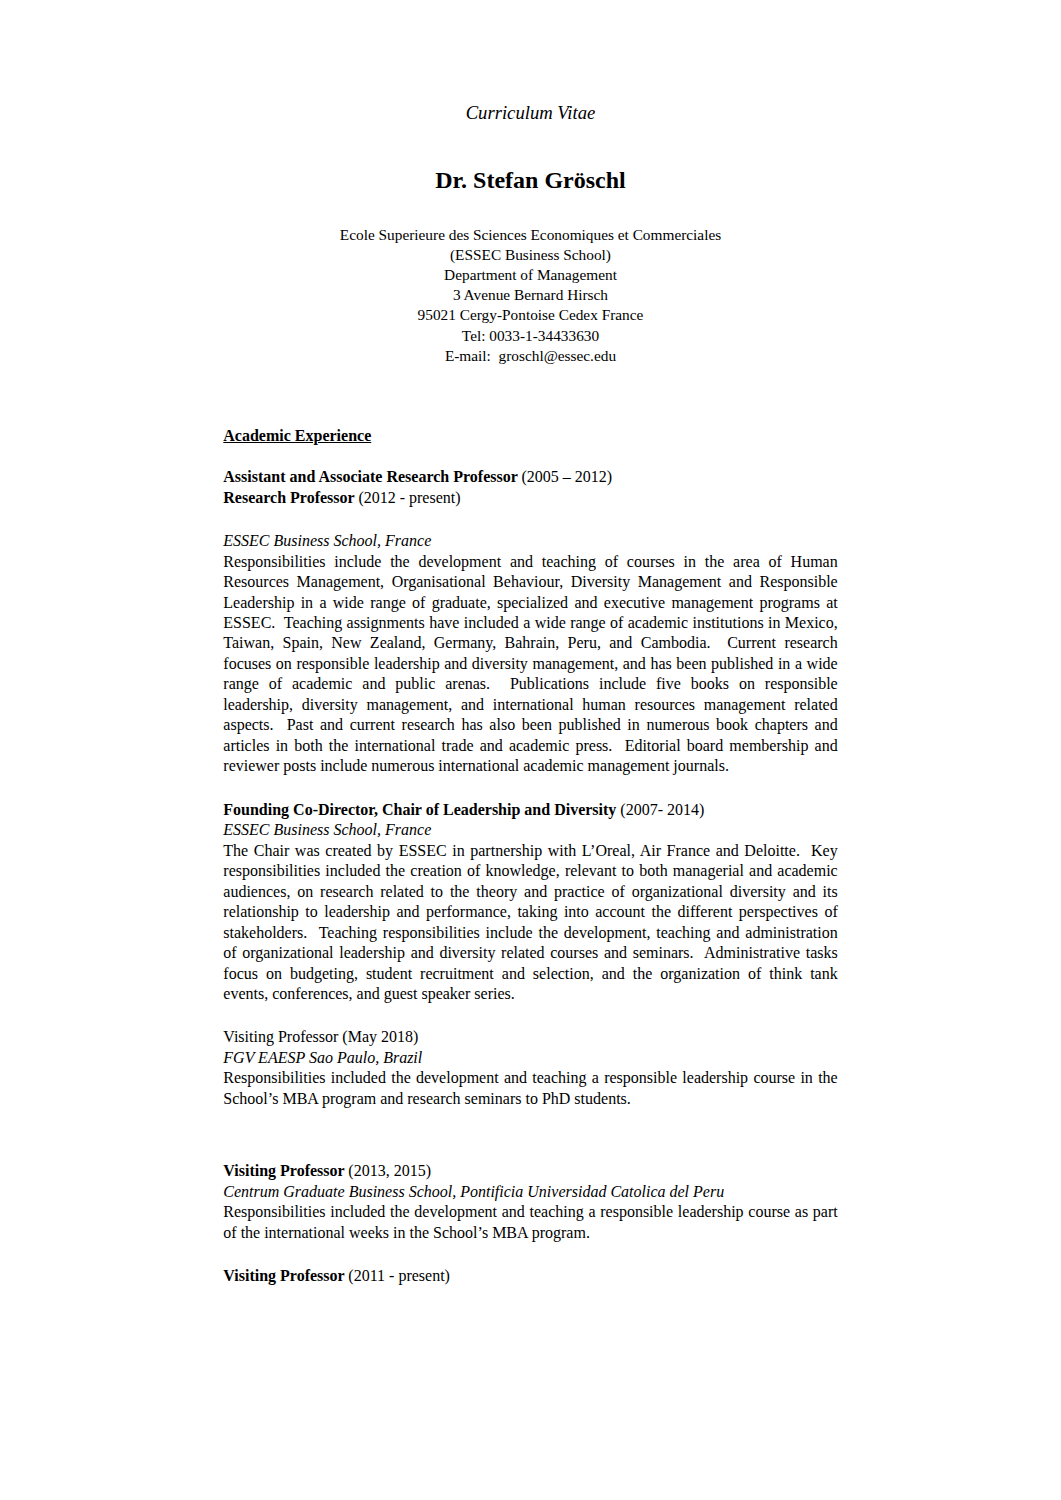Curriculum Vitae
Dr. Stefan Gröschl
Ecole Superieure des Sciences Economiques et Commerciales
(ESSEC Business School)
Department of Management
3 Avenue Bernard Hirsch
95021 Cergy-Pontoise Cedex France
Tel: 0033-1-34433630
E-mail: groschl@essec.edu
Academic Experience
Assistant and Associate Research Professor (2005 – 2012)
Research Professor (2012 - present)
ESSEC Business School, France
Responsibilities include the development and teaching of courses in the area of Human Resources Management, Organisational Behaviour, Diversity Management and Responsible Leadership in a wide range of graduate, specialized and executive management programs at ESSEC. Teaching assignments have included a wide range of academic institutions in Mexico, Taiwan, Spain, New Zealand, Germany, Bahrain, Peru, and Cambodia. Current research focuses on responsible leadership and diversity management, and has been published in a wide range of academic and public arenas. Publications include five books on responsible leadership, diversity management, and international human resources management related aspects. Past and current research has also been published in numerous book chapters and articles in both the international trade and academic press. Editorial board membership and reviewer posts include numerous international academic management journals.
Founding Co-Director, Chair of Leadership and Diversity (2007- 2014)
ESSEC Business School, France
The Chair was created by ESSEC in partnership with L’Oreal, Air France and Deloitte. Key responsibilities included the creation of knowledge, relevant to both managerial and academic audiences, on research related to the theory and practice of organizational diversity and its relationship to leadership and performance, taking into account the different perspectives of stakeholders. Teaching responsibilities include the development, teaching and administration of organizational leadership and diversity related courses and seminars. Administrative tasks focus on budgeting, student recruitment and selection, and the organization of think tank events, conferences, and guest speaker series.
Visiting Professor (May 2018)
FGV EAESP Sao Paulo, Brazil
Responsibilities included the development and teaching a responsible leadership course in the School’s MBA program and research seminars to PhD students.
Visiting Professor (2013, 2015)
Centrum Graduate Business School, Pontificia Universidad Catolica del Peru
Responsibilities included the development and teaching a responsible leadership course as part of the international weeks in the School’s MBA program.
Visiting Professor (2011 - present)